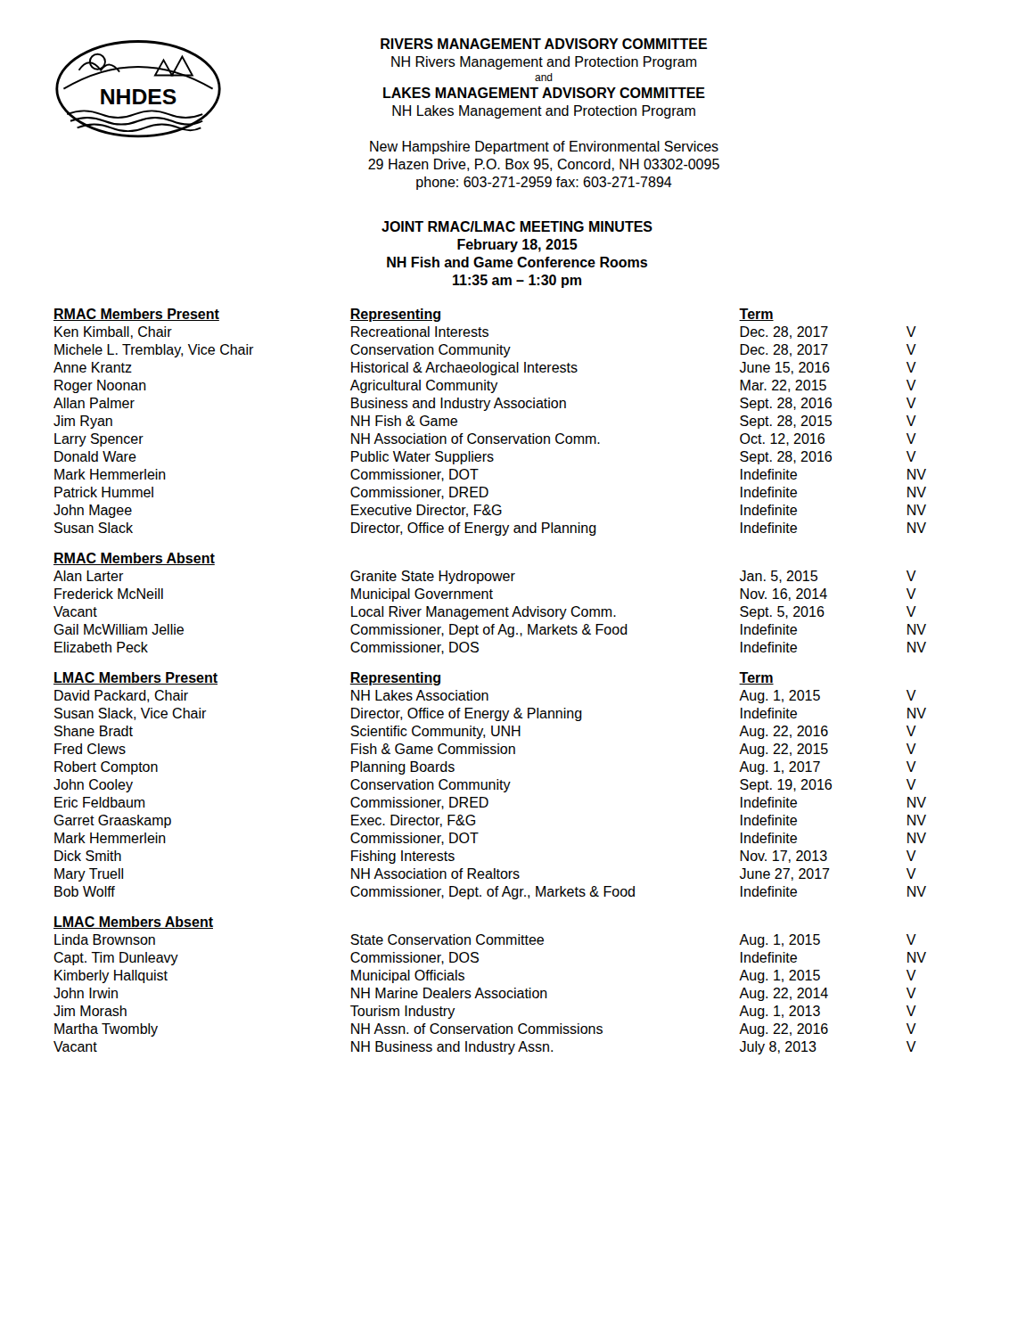NHDES
RIVERS MANAGEMENT ADVISORY COMMITTEE
NH Rivers Management and Protection Program
and
LAKES MANAGEMENT ADVISORY COMMITTEE
NH Lakes Management and Protection Program
New Hampshire Department of Environmental Services
29 Hazen Drive, P.O. Box 95, Concord, NH 03302-0095
phone: 603-271-2959 fax: 603-271-7894
JOINT RMAC/LMAC MEETING MINUTES
February 18, 2015
NH Fish and Game Conference Rooms
11:35 am – 1:30 pm
| RMAC Members Present | Representing | Term | |
| Ken Kimball, Chair | Recreational Interests | Dec. 28, 2017 | V |
| Michele L. Tremblay, Vice Chair | Conservation Community | Dec. 28, 2017 | V |
| Anne Krantz | Historical & Archaeological Interests | June 15, 2016 | V |
| Roger Noonan | Agricultural Community | Mar. 22, 2015 | V |
| Allan Palmer | Business and Industry Association | Sept. 28, 2016 | V |
| Jim Ryan | NH Fish & Game | Sept. 28, 2015 | V |
| Larry Spencer | NH Association of Conservation Comm. | Oct. 12, 2016 | V |
| Donald Ware | Public Water Suppliers | Sept. 28, 2016 | V |
| Mark Hemmerlein | Commissioner, DOT | Indefinite | NV |
| Patrick Hummel | Commissioner, DRED | Indefinite | NV |
| John Magee | Executive Director, F&G | Indefinite | NV |
| Susan Slack | Director, Office of Energy and Planning | Indefinite | NV |
| RMAC Members Absent | | | |
| Alan Larter | Granite State Hydropower | Jan. 5, 2015 | V |
| Frederick McNeill | Municipal Government | Nov. 16, 2014 | V |
| Vacant | Local River Management Advisory Comm. | Sept. 5, 2016 | V |
| Gail McWilliam Jellie | Commissioner, Dept of Ag., Markets & Food | Indefinite | NV |
| Elizabeth Peck | Commissioner, DOS | Indefinite | NV |
| LMAC Members Present | Representing | Term | |
| David Packard, Chair | NH Lakes Association | Aug. 1, 2015 | V |
| Susan Slack, Vice Chair | Director, Office of Energy & Planning | Indefinite | NV |
| Shane Bradt | Scientific Community, UNH | Aug. 22, 2016 | V |
| Fred Clews | Fish & Game Commission | Aug. 22, 2015 | V |
| Robert Compton | Planning Boards | Aug. 1, 2017 | V |
| John Cooley | Conservation Community | Sept. 19, 2016 | V |
| Eric Feldbaum | Commissioner, DRED | Indefinite | NV |
| Garret Graaskamp | Exec. Director, F&G | Indefinite | NV |
| Mark Hemmerlein | Commissioner, DOT | Indefinite | NV |
| Dick Smith | Fishing Interests | Nov. 17, 2013 | V |
| Mary Truell | NH Association of Realtors | June 27, 2017 | V |
| Bob Wolff | Commissioner, Dept. of Agr., Markets & Food | Indefinite | NV |
| LMAC Members Absent | | | |
| Linda Brownson | State Conservation Committee | Aug. 1, 2015 | V |
| Capt. Tim Dunleavy | Commissioner, DOS | Indefinite | NV |
| Kimberly Hallquist | Municipal Officials | Aug. 1, 2015 | V |
| John Irwin | NH Marine Dealers Association | Aug. 22, 2014 | V |
| Jim Morash | Tourism Industry | Aug. 1, 2013 | V |
| Martha Twombly | NH Assn. of Conservation Commissions | Aug. 22, 2016 | V |
| Vacant | NH Business and Industry Assn. | July 8, 2013 | V |